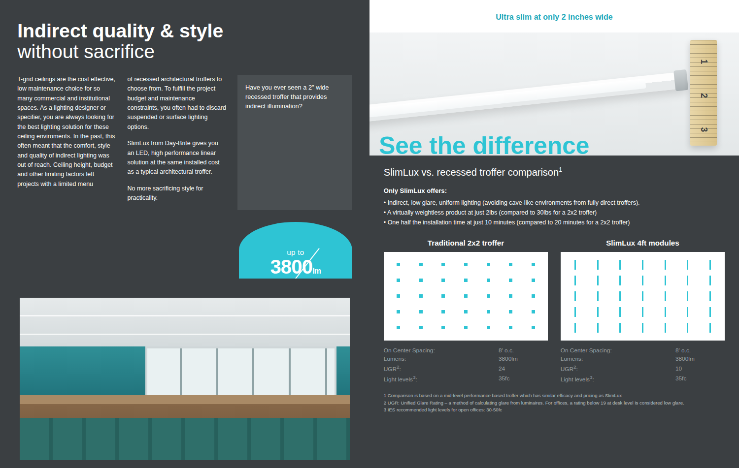Indirect quality & stylewithout sacrifice
T-grid ceilings are the cost effective, low maintenance choice for so many commercial and institutional spaces. As a lighting designer or specifier, you are always looking for the best lighting solution for these ceiling enviroments. In the past, this often meant that the comfort, style and quality of indirect lighting was out of reach. Ceiling height, budget and other limiting factors left projects with a limited menu
of recessed architectural troffers to choose from. To fulfill the project budget and maintenance constraints, you often had to discard suspended or surface lighting options.
SlimLux from Day-Brite gives you an LED, high performance linear solution at the same installed cost as a typical architectural troffer.
No more sacrificing style for practicality.
Have you ever seen a 2" wide recessed troffer that provides indirect illumination?
up to 3800lm
Ultra slim at only 2 inches wide
1 2 3
See the difference
SlimLux vs. recessed troffer comparison1
Only SlimLux offers:
Indirect, low glare, uniform lighting (avoiding cave-like environments from fully direct troffers).
A virtually weightless product at just 2lbs (compared to 30lbs for a 2x2 troffer)
One half the installation time at just 10 minutes (compared to 20 minutes for a 2x2 troffer)
Traditional 2x2 troffer
| On Center Spacing: | 8' o.c. |
| Lumens: | 3800lm |
| UGR 2 : | 24 |
| Light levels 3 : | 35fc |
SlimLux 4ft modules
| On Center Spacing: | 8' o.c. |
| Lumens: | 3800lm |
| UGR 2 : | 10 |
| Light levels 3 : | 35fc |
1 Comparison is based on a mid-level performance based troffer which has similar efficacy and pricing as SlimLux
2 UGR: Unified Glare Rating – a method of calculating glare from luminaires. For offices, a rating below 19 at desk level is considered low glare.
3 IES recommended light levels for open offices: 30-50fc